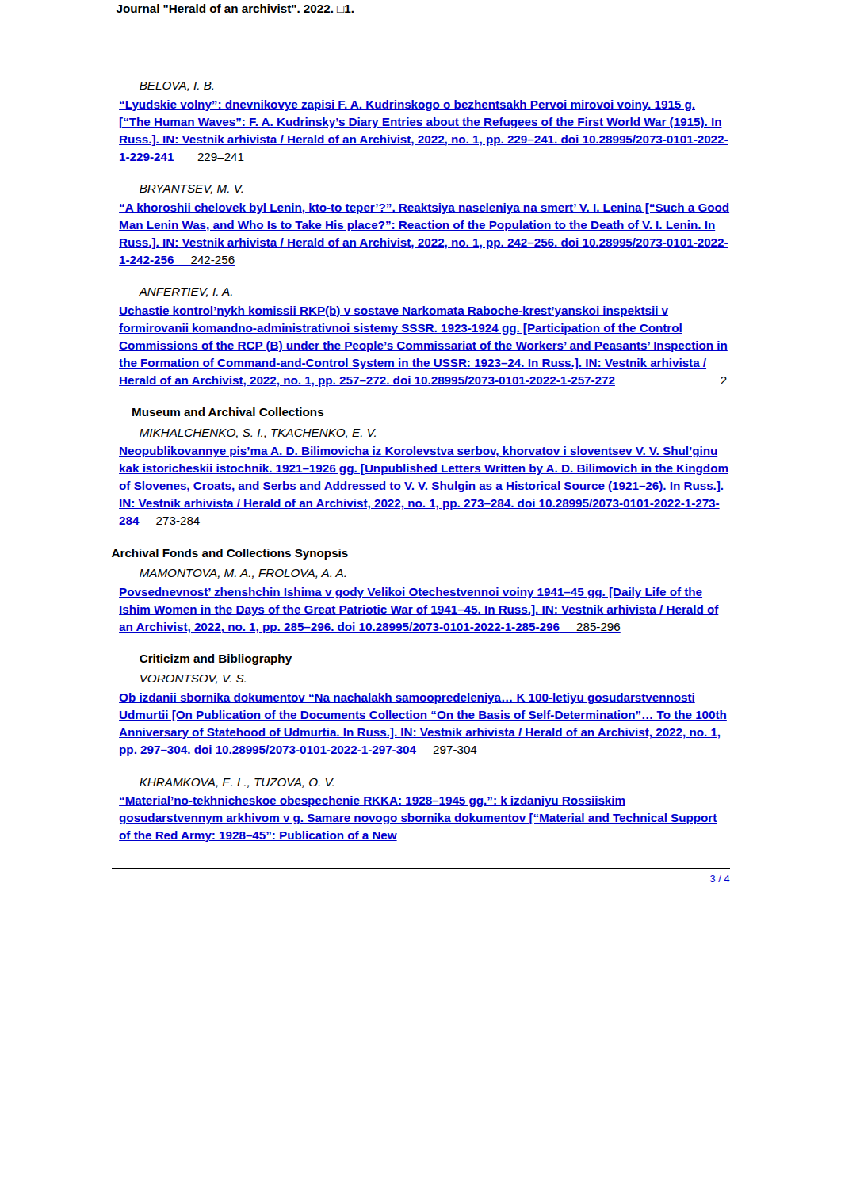Journal "Herald of an archivist". 2022. □1.
BELOVA, I. B.
“Lyudskie volny”: dnevnikovye zapisi F. A. Kudrinskogo o bezhentsakh Pervoi mirovoi voiny. 1915 g. [“The Human Waves”: F. A. Kudrinsky’s Diary Entries about the Refugees of the First World War (1915). In Russ.]. IN: Vestnik arhivista / Herald of an Archivist, 2022, no. 1, pp. 229–241. doi 10.28995/2073-0101-2022-1-229-241 229–241
BRYANTSEV, M. V.
“A khoroshii chelovek byl Lenin, kto-to teper’?”. Reaktsiya naseleniya na smert’ V. I. Lenina [“Such a Good Man Lenin Was, and Who Is to Take His place?”: Reaction of the Population to the Death of V. I. Lenin. In Russ.]. IN: Vestnik arhivista / Herald of an Archivist, 2022, no. 1, pp. 242–256. doi 10.28995/2073-0101-2022-1-242-256 242-256
ANFERTIEV, I. A.
Uchastie kontrol’nykh komissii RKP(b) v sostave Narkomata Raboche-krest’yanskoi inspektsii v formirovanii komandno-administrativnoi sistemy SSSR. 1923-1924 gg. [Participation of the Control Commissions of the RCP (B) under the People’s Commissariat of the Workers’ and Peasants’ Inspection in the Formation of Command-and-Control System in the USSR: 1923–24. In Russ.]. IN: Vestnik arhivista / Herald of an Archivist, 2022, no. 1, pp. 257–272. doi 10.28995/2073-0101-2022-1-257-2722
Museum and Archival Collections
MIKHALCHENKO, S. I., TKACHENKO, E. V.
Neopublikovannye pis’ma A. D. Bilimovicha iz Korolevstva serbov, khorvatov i sloventsev V. V. Shul’ginu kak istoricheskii istochnik. 1921–1926 gg. [Unpublished Letters Written by A. D. Bilimovich in the Kingdom of Slovenes, Croats, and Serbs and Addressed to V. V. Shulgin as a Historical Source (1921–26). In Russ.]. IN: Vestnik arhivista / Herald of an Archivist, 2022, no. 1, pp. 273–284. doi 10.28995/2073-0101-2022-1-273-284 273-284
Archival Fonds and Collections Synopsis
MAMONTOVA, M. A., FROLOVA, A. A.
Povsednevnost’ zhenshchin Ishima v gody Velikoi Otechestvennoi voiny 1941–45 gg. [Daily Life of the Ishim Women in the Days of the Great Patriotic War of 1941–45. In Russ.]. IN: Vestnik arhivista / Herald of an Archivist, 2022, no. 1, pp. 285–296. doi 10.28995/2073-0101-2022-1-285-296 285-296
Criticizm and Bibliography
VORONTSOV, V. S.
Ob izdanii sbornika dokumentov “Na nachalakh samoopredeleniya… K 100-letiyu gosudarstvennosti Udmurtii [On Publication of the Documents Collection “On the Basis of Self-Determination”… To the 100th Anniversary of Statehood of Udmurtia. In Russ.]. IN: Vestnik arhivista / Herald of an Archivist, 2022, no. 1, pp. 297–304. doi 10.28995/2073-0101-2022-1-297-304 297-304
KHRAMKOVA, E. L., TUZOVA, O. V.
“Material’no-tekhnicheskoe obespechenie RKKA: 1928–1945 gg.”: k izdaniyu Rossiiskim gosudarstvennym arkhivom v g. Samare novogo sbornika dokumentov [“Material and Technical Support of the Red Army: 1928–45”: Publication of a New
3 / 4